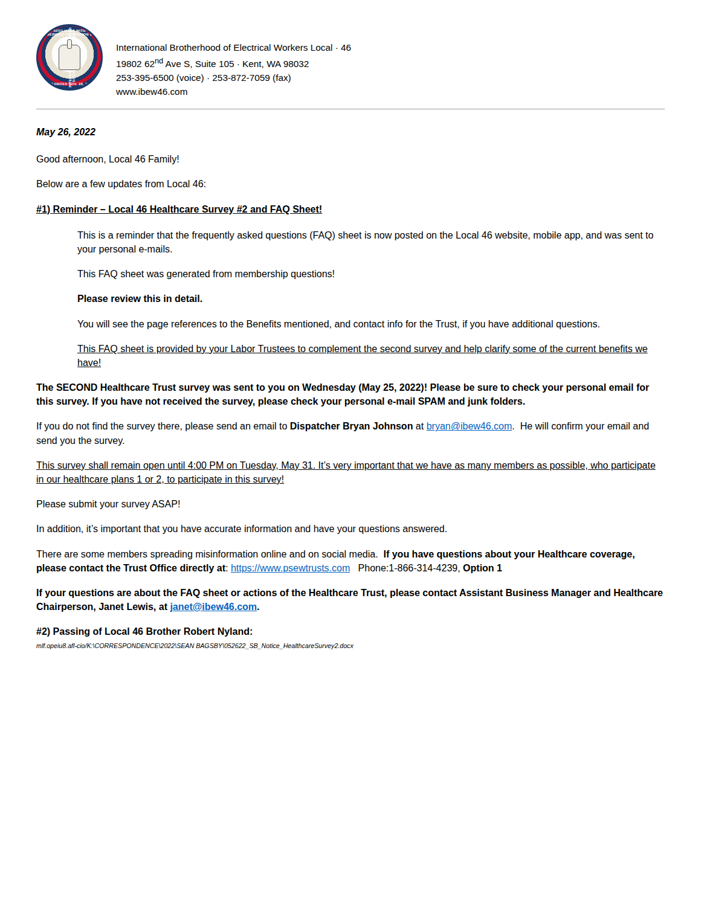AFFILIATED WITH
AMERICAN FEDERATION OF LABOR INTERNATIONAL BROTHERHOOD OF ELECTRICAL WORKERS ORGANIZED NOV. 28, 1891
International Brotherhood of Electrical Workers Local · 46
19802 62nd Ave S, Suite 105 · Kent, WA 98032
253-395-6500 (voice) · 253-872-7059 (fax)
www.ibew46.com
May 26, 2022
Good afternoon, Local 46 Family!
Below are a few updates from Local 46:
#1) Reminder – Local 46 Healthcare Survey #2 and FAQ Sheet!
This is a reminder that the frequently asked questions (FAQ) sheet is now posted on the Local 46 website, mobile app, and was sent to your personal e-mails.
This FAQ sheet was generated from membership questions!
Please review this in detail.
You will see the page references to the Benefits mentioned, and contact info for the Trust, if you have additional questions.
This FAQ sheet is provided by your Labor Trustees to complement the second survey and help clarify some of the current benefits we have!
The SECOND Healthcare Trust survey was sent to you on Wednesday (May 25, 2022)! Please be sure to check your personal email for this survey. If you have not received the survey, please check your personal e-mail SPAM and junk folders.
If you do not find the survey there, please send an email to Dispatcher Bryan Johnson at bryan@ibew46.com. He will confirm your email and send you the survey.
This survey shall remain open until 4:00 PM on Tuesday, May 31. It’s very important that we have as many members as possible, who participate in our healthcare plans 1 or 2, to participate in this survey!
Please submit your survey ASAP!
In addition, it’s important that you have accurate information and have your questions answered.
There are some members spreading misinformation online and on social media. If you have questions about your Healthcare coverage, please contact the Trust Office directly at: https://www.psewtrusts.com Phone:1-866-314-4239, Option 1
If your questions are about the FAQ sheet or actions of the Healthcare Trust, please contact Assistant Business Manager and Healthcare Chairperson, Janet Lewis, at janet@ibew46.com.
#2) Passing of Local 46 Brother Robert Nyland:
mlf.opeiu8.afl-cio/K:\CORRESPONDENCE\2022\SEAN BAGSBY\052622_SB_Notice_HealthcareSurvey2.docx